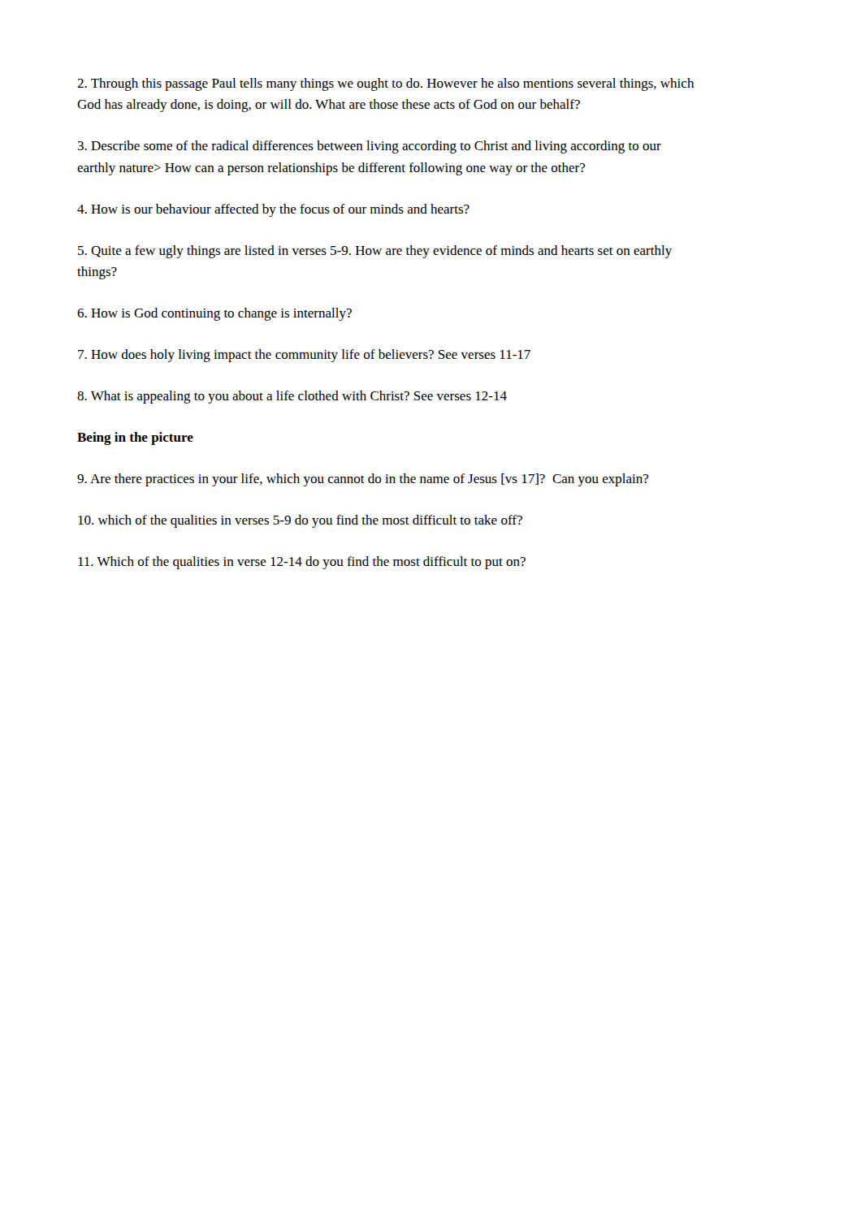2. Through this passage Paul tells many things we ought to do. However he also mentions several things, which God has already done, is doing, or will do. What are those these acts of God on our behalf?
3. Describe some of the radical differences between living according to Christ and living according to our earthly nature> How can a person relationships be different following one way or the other?
4. How is our behaviour affected by the focus of our minds and hearts?
5. Quite a few ugly things are listed in verses 5-9. How are they evidence of minds and hearts set on earthly things?
6. How is God continuing to change is internally?
7. How does holy living impact the community life of believers? See verses 11-17
8. What is appealing to you about a life clothed with Christ? See verses 12-14
Being in the picture
9. Are there practices in your life, which you cannot do in the name of Jesus [vs 17]? Can you explain?
10. which of the qualities in verses 5-9 do you find the most difficult to take off?
11. Which of the qualities in verse 12-14 do you find the most difficult to put on?